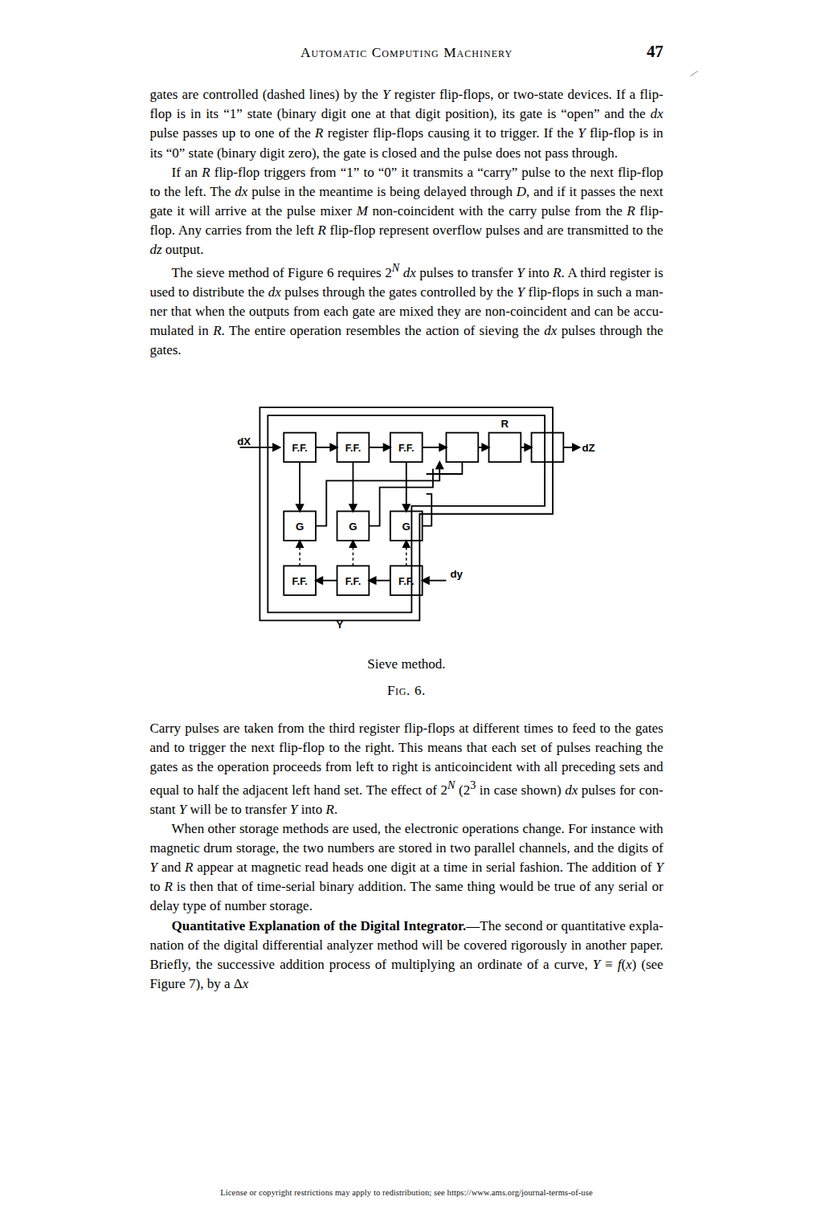Automatic Computing Machinery 47
⁄
gates are controlled (dashed lines) by the Y register flip-flops, or two-state devices. If a flip-flop is in its “1” state (binary digit one at that digit position), its gate is “open” and the dx pulse passes up to one of the R register flip-flops causing it to trigger. If the Y flip-flop is in its “0” state (binary digit zero), the gate is closed and the pulse does not pass through.
If an R flip-flop triggers from “1” to “0” it transmits a “carry” pulse to the next flip-flop to the left. The dx pulse in the meantime is being delayed through D, and if it passes the next gate it will arrive at the pulse mixer M non-coincident with the carry pulse from the R flip-flop. Any carries from the left R flip-flop represent overflow pulses and are transmitted to the dz output.
The sieve method of Figure 6 requires 2N dx pulses to transfer Y into R. A third register is used to distribute the dx pulses through the gates controlled by the Y flip-flops in such a manner that when the outputs from each gate are mixed they are non-coincident and can be accumulated in R. The entire operation resembles the action of sieving the dx pulses through the gates.
F.F. F.F. F.F. G G G F.F. F.F. F.F. dX dZ dy R Y
Sieve method.
Fig. 6.
Carry pulses are taken from the third register flip-flops at different times to feed to the gates and to trigger the next flip-flop to the right. This means that each set of pulses reaching the gates as the operation proceeds from left to right is anticoincident with all preceding sets and equal to half the adjacent left hand set. The effect of 2N (23 in case shown) dx pulses for constant Y will be to transfer Y into R.
When other storage methods are used, the electronic operations change. For instance with magnetic drum storage, the two numbers are stored in two parallel channels, and the digits of Y and R appear at magnetic read heads one digit at a time in serial fashion. The addition of Y to R is then that of time-serial binary addition. The same thing would be true of any serial or delay type of number storage.
Quantitative Explanation of the Digital Integrator.—The second or quantitative explanation of the digital differential analyzer method will be covered rigorously in another paper. Briefly, the successive addition process of multiplying an ordinate of a curve, Y ≡ f(x) (see Figure 7), by a Δx
License or copyright restrictions may apply to redistribution; see https://www.ams.org/journal-terms-of-use